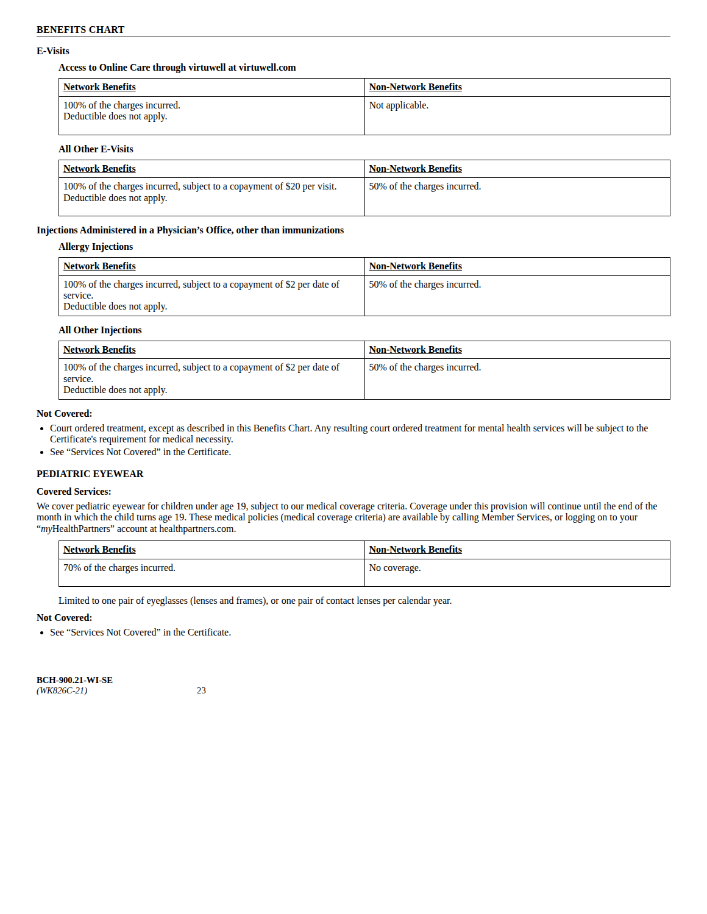BENEFITS CHART
E-Visits
Access to Online Care through virtuwell at virtuwell.com
| Network Benefits | Non-Network Benefits |
| --- | --- |
| 100% of the charges incurred. Deductible does not apply. | Not applicable. |
All Other E-Visits
| Network Benefits | Non-Network Benefits |
| --- | --- |
| 100% of the charges incurred, subject to a copayment of $20 per visit. Deductible does not apply. | 50% of the charges incurred. |
Injections Administered in a Physician’s Office, other than immunizations
Allergy Injections
| Network Benefits | Non-Network Benefits |
| --- | --- |
| 100% of the charges incurred, subject to a copayment of $2 per date of service. Deductible does not apply. | 50% of the charges incurred. |
All Other Injections
| Network Benefits | Non-Network Benefits |
| --- | --- |
| 100% of the charges incurred, subject to a copayment of $2 per date of service. Deductible does not apply. | 50% of the charges incurred. |
Not Covered:
Court ordered treatment, except as described in this Benefits Chart. Any resulting court ordered treatment for mental health services will be subject to the Certificate's requirement for medical necessity.
See “Services Not Covered” in the Certificate.
PEDIATRIC EYEWEAR
Covered Services:
We cover pediatric eyewear for children under age 19, subject to our medical coverage criteria. Coverage under this provision will continue until the end of the month in which the child turns age 19. These medical policies (medical coverage criteria) are available by calling Member Services, or logging on to your “my HealthPartners” account at healthpartners.com.
| Network Benefits | Non-Network Benefits |
| --- | --- |
| 70% of the charges incurred. | No coverage. |
Limited to one pair of eyeglasses (lenses and frames), or one pair of contact lenses per calendar year.
Not Covered:
See “Services Not Covered” in the Certificate.
BCH-900.21-WI-SE
(WK826C-21) 23